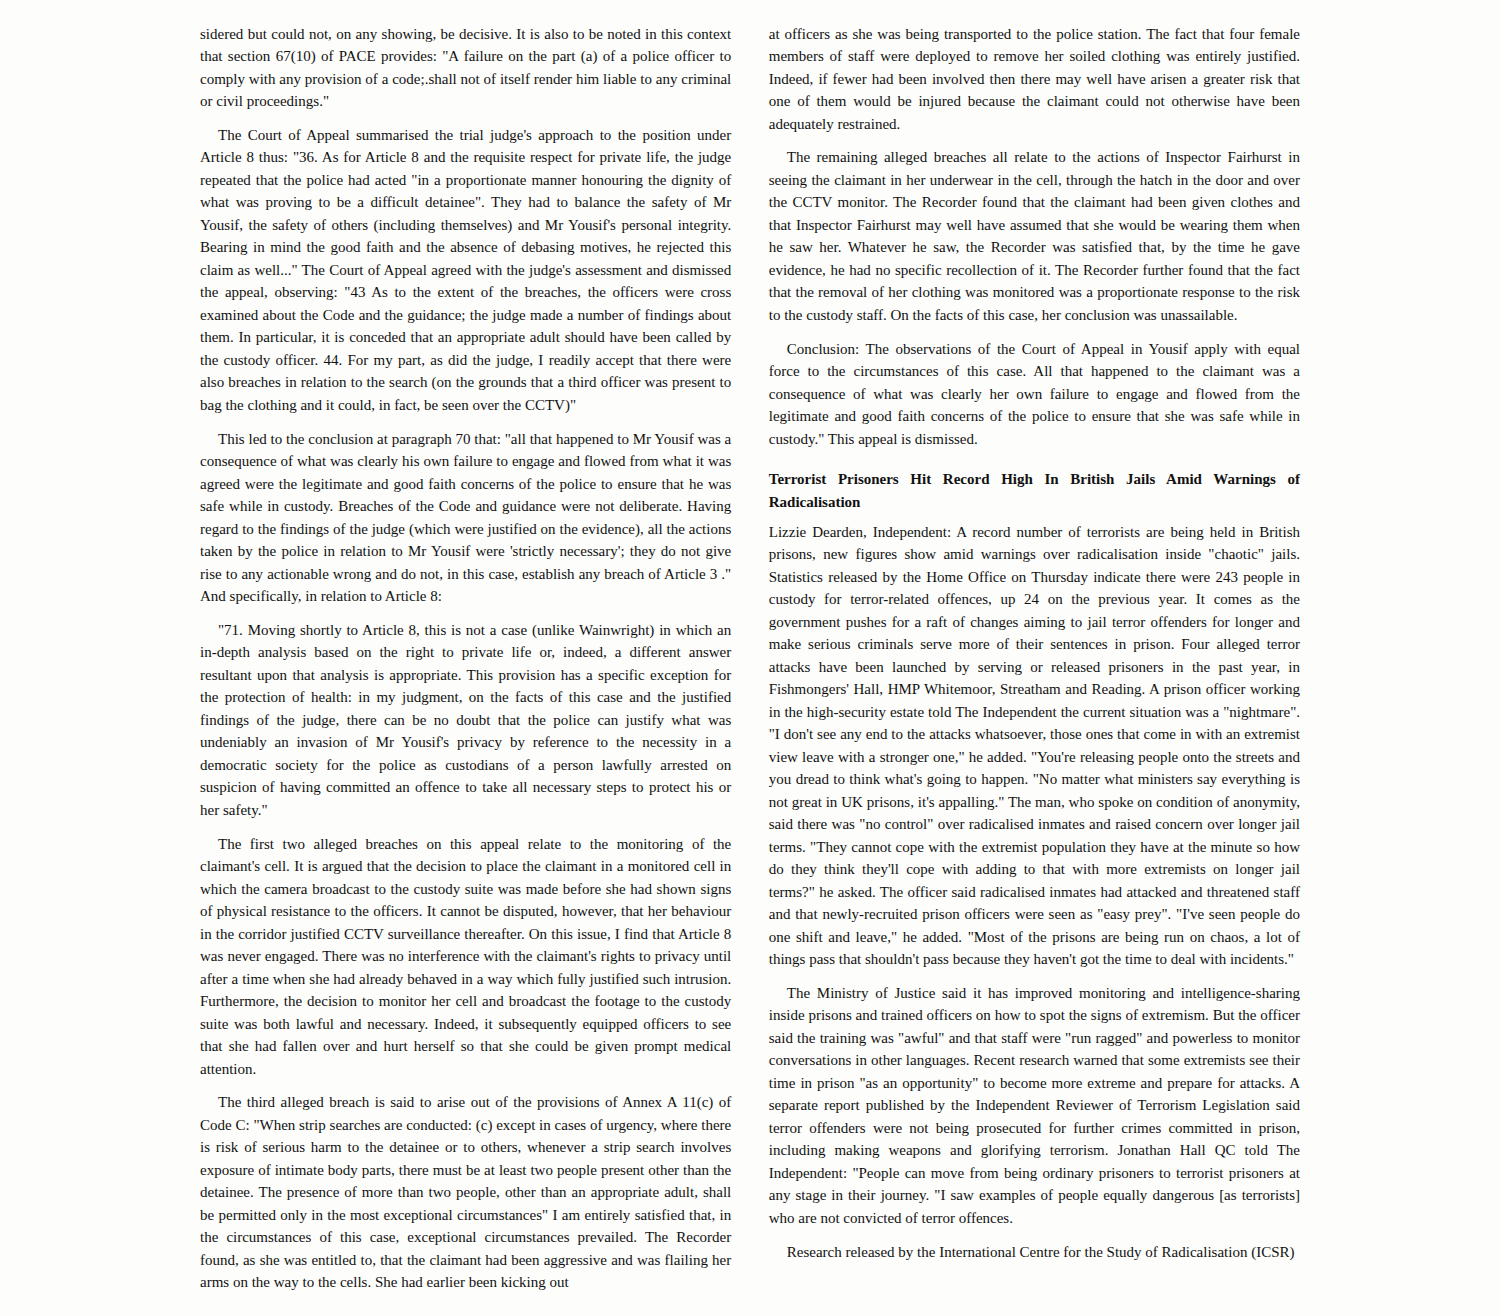sidered but could not, on any showing, be decisive. It is also to be noted in this context that section 67(10) of PACE provides: "A failure on the part (a) of a police officer to comply with any provision of a code;.shall not of itself render him liable to any criminal or civil proceedings."
The Court of Appeal summarised the trial judge's approach to the position under Article 8 thus: "36. As for Article 8 and the requisite respect for private life, the judge repeated that the police had acted "in a proportionate manner honouring the dignity of what was proving to be a difficult detainee". They had to balance the safety of Mr Yousif, the safety of others (including themselves) and Mr Yousif's personal integrity. Bearing in mind the good faith and the absence of debasing motives, he rejected this claim as well..." The Court of Appeal agreed with the judge's assessment and dismissed the appeal, observing: "43 As to the extent of the breaches, the officers were cross examined about the Code and the guidance; the judge made a number of findings about them. In particular, it is conceded that an appropriate adult should have been called by the custody officer. 44. For my part, as did the judge, I readily accept that there were also breaches in relation to the search (on the grounds that a third officer was present to bag the clothing and it could, in fact, be seen over the CCTV)"
This led to the conclusion at paragraph 70 that: "all that happened to Mr Yousif was a consequence of what was clearly his own failure to engage and flowed from what it was agreed were the legitimate and good faith concerns of the police to ensure that he was safe while in custody. Breaches of the Code and guidance were not deliberate. Having regard to the findings of the judge (which were justified on the evidence), all the actions taken by the police in relation to Mr Yousif were 'strictly necessary'; they do not give rise to any actionable wrong and do not, in this case, establish any breach of Article 3 ." And specifically, in relation to Article 8:
"71. Moving shortly to Article 8, this is not a case (unlike Wainwright) in which an in-depth analysis based on the right to private life or, indeed, a different answer resultant upon that analysis is appropriate. This provision has a specific exception for the protection of health: in my judgment, on the facts of this case and the justified findings of the judge, there can be no doubt that the police can justify what was undeniably an invasion of Mr Yousif's privacy by reference to the necessity in a democratic society for the police as custodians of a person lawfully arrested on suspicion of having committed an offence to take all necessary steps to protect his or her safety."
The first two alleged breaches on this appeal relate to the monitoring of the claimant's cell. It is argued that the decision to place the claimant in a monitored cell in which the camera broadcast to the custody suite was made before she had shown signs of physical resistance to the officers. It cannot be disputed, however, that her behaviour in the corridor justified CCTV surveillance thereafter. On this issue, I find that Article 8 was never engaged. There was no interference with the claimant's rights to privacy until after a time when she had already behaved in a way which fully justified such intrusion. Furthermore, the decision to monitor her cell and broadcast the footage to the custody suite was both lawful and necessary. Indeed, it subsequently equipped officers to see that she had fallen over and hurt herself so that she could be given prompt medical attention.
The third alleged breach is said to arise out of the provisions of Annex A 11(c) of Code C: "When strip searches are conducted: (c) except in cases of urgency, where there is risk of serious harm to the detainee or to others, whenever a strip search involves exposure of intimate body parts, there must be at least two people present other than the detainee. The presence of more than two people, other than an appropriate adult, shall be permitted only in the most exceptional circumstances" I am entirely satisfied that, in the circumstances of this case, exceptional circumstances prevailed. The Recorder found, as she was entitled to, that the claimant had been aggressive and was flailing her arms on the way to the cells. She had earlier been kicking out
at officers as she was being transported to the police station. The fact that four female members of staff were deployed to remove her soiled clothing was entirely justified. Indeed, if fewer had been involved then there may well have arisen a greater risk that one of them would be injured because the claimant could not otherwise have been adequately restrained.
The remaining alleged breaches all relate to the actions of Inspector Fairhurst in seeing the claimant in her underwear in the cell, through the hatch in the door and over the CCTV monitor. The Recorder found that the claimant had been given clothes and that Inspector Fairhurst may well have assumed that she would be wearing them when he saw her. Whatever he saw, the Recorder was satisfied that, by the time he gave evidence, he had no specific recollection of it. The Recorder further found that the fact that the removal of her clothing was monitored was a proportionate response to the risk to the custody staff. On the facts of this case, her conclusion was unassailable.
Conclusion: The observations of the Court of Appeal in Yousif apply with equal force to the circumstances of this case. All that happened to the claimant was a consequence of what was clearly her own failure to engage and flowed from the legitimate and good faith concerns of the police to ensure that she was safe while in custody." This appeal is dismissed.
Terrorist Prisoners Hit Record High In British Jails Amid Warnings of Radicalisation
Lizzie Dearden, Independent: A record number of terrorists are being held in British prisons, new figures show amid warnings over radicalisation inside "chaotic" jails. Statistics released by the Home Office on Thursday indicate there were 243 people in custody for terror-related offences, up 24 on the previous year. It comes as the government pushes for a raft of changes aiming to jail terror offenders for longer and make serious criminals serve more of their sentences in prison. Four alleged terror attacks have been launched by serving or released prisoners in the past year, in Fishmongers' Hall, HMP Whitemoor, Streatham and Reading. A prison officer working in the high-security estate told The Independent the current situation was a "nightmare". "I don't see any end to the attacks whatsoever, those ones that come in with an extremist view leave with a stronger one," he added. "You're releasing people onto the streets and you dread to think what's going to happen. "No matter what ministers say everything is not great in UK prisons, it's appalling." The man, who spoke on condition of anonymity, said there was "no control" over radicalised inmates and raised concern over longer jail terms. "They cannot cope with the extremist population they have at the minute so how do they think they'll cope with adding to that with more extremists on longer jail terms?" he asked. The officer said radicalised inmates had attacked and threatened staff and that newly-recruited prison officers were seen as "easy prey". "I've seen people do one shift and leave," he added. "Most of the prisons are being run on chaos, a lot of things pass that shouldn't pass because they haven't got the time to deal with incidents."
The Ministry of Justice said it has improved monitoring and intelligence-sharing inside prisons and trained officers on how to spot the signs of extremism. But the officer said the training was "awful" and that staff were "run ragged" and powerless to monitor conversations in other languages. Recent research warned that some extremists see their time in prison "as an opportunity" to become more extreme and prepare for attacks. A separate report published by the Independent Reviewer of Terrorism Legislation said terror offenders were not being prosecuted for further crimes committed in prison, including making weapons and glorifying terrorism. Jonathan Hall QC told The Independent: "People can move from being ordinary prisoners to terrorist prisoners at any stage in their journey. "I saw examples of people equally dangerous [as terrorists] who are not convicted of terror offences.
Research released by the International Centre for the Study of Radicalisation (ICSR)